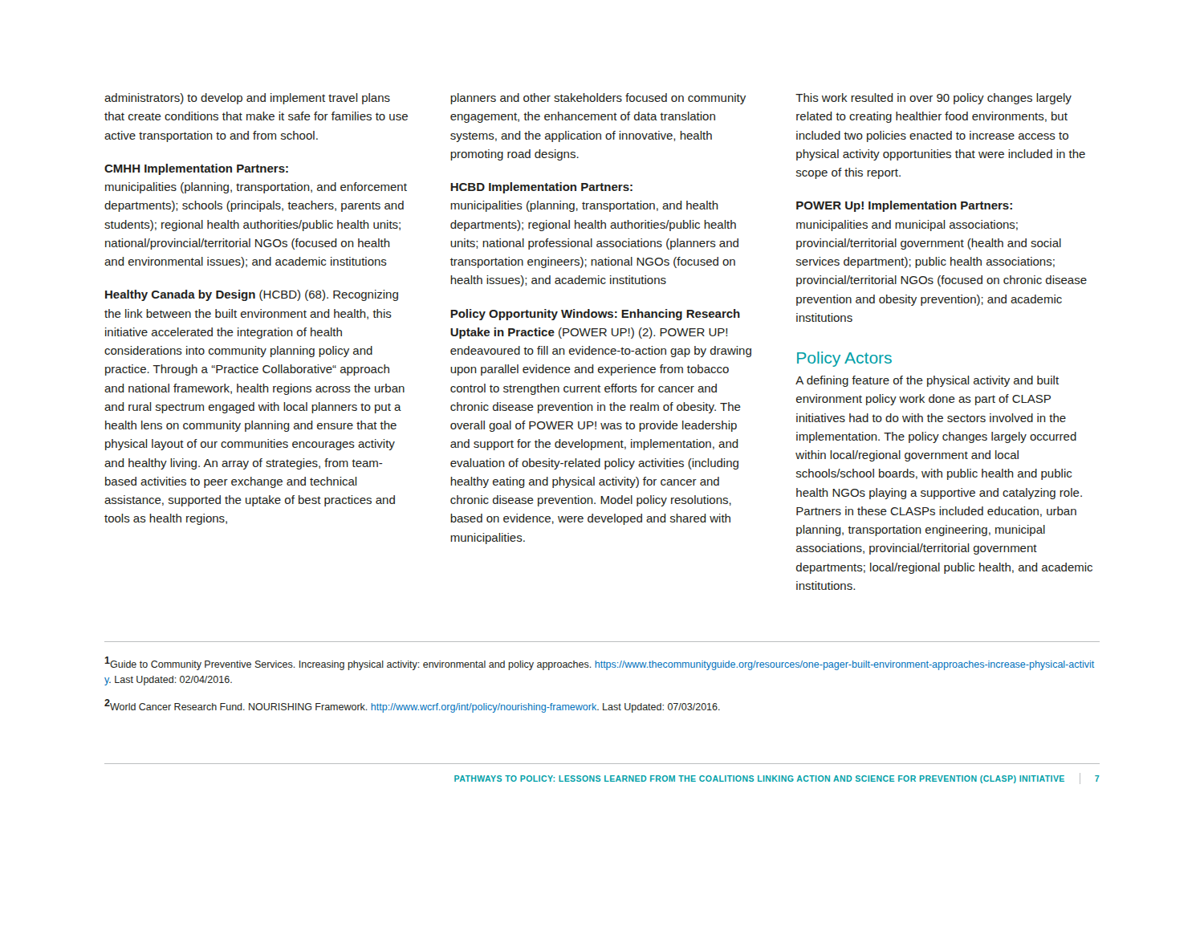administrators) to develop and implement travel plans that create conditions that make it safe for families to use active transportation to and from school.
CMHH Implementation Partners:
municipalities (planning, transportation, and enforcement departments); schools (principals, teachers, parents and students); regional health authorities/public health units; national/provincial/territorial NGOs (focused on health and environmental issues); and academic institutions
Healthy Canada by Design (HCBD) (68). Recognizing the link between the built environment and health, this initiative accelerated the integration of health considerations into community planning policy and practice. Through a “Practice Collaborative“ approach and national framework, health regions across the urban and rural spectrum engaged with local planners to put a health lens on community planning and ensure that the physical layout of our communities encourages activity and healthy living. An array of strategies, from team-based activities to peer exchange and technical assistance, supported the uptake of best practices and tools as health regions,
planners and other stakeholders focused on community engagement, the enhancement of data translation systems, and the application of innovative, health promoting road designs.
HCBD Implementation Partners:
municipalities (planning, transportation, and health departments); regional health authorities/public health units; national professional associations (planners and transportation engineers); national NGOs (focused on health issues); and academic institutions
Policy Opportunity Windows: Enhancing Research Uptake in Practice (POWER UP!) (2). POWER UP! endeavoured to fill an evidence-to-action gap by drawing upon parallel evidence and experience from tobacco control to strengthen current efforts for cancer and chronic disease prevention in the realm of obesity. The overall goal of POWER UP! was to provide leadership and support for the development, implementation, and evaluation of obesity-related policy activities (including healthy eating and physical activity) for cancer and chronic disease prevention. Model policy resolutions, based on evidence, were developed and shared with municipalities.
This work resulted in over 90 policy changes largely related to creating healthier food environments, but included two policies enacted to increase access to physical activity opportunities that were included in the scope of this report.
POWER Up! Implementation Partners:
municipalities and municipal associations; provincial/territorial government (health and social services department); public health associations; provincial/territorial NGOs (focused on chronic disease prevention and obesity prevention); and academic institutions
Policy Actors
A defining feature of the physical activity and built environment policy work done as part of CLASP initiatives had to do with the sectors involved in the implementation. The policy changes largely occurred within local/regional government and local schools/school boards, with public health and public health NGOs playing a supportive and catalyzing role. Partners in these CLASPs included education, urban planning, transportation engineering, municipal associations, provincial/territorial government departments; local/regional public health, and academic institutions.
1Guide to Community Preventive Services. Increasing physical activity: environmental and policy approaches. https://www.thecommunityguide.org/resources/one-pager-built-environment-approaches-increase-physical-activity. Last Updated: 02/04/2016.
2World Cancer Research Fund. NOURISHING Framework. http://www.wcrf.org/int/policy/nourishing-framework. Last Updated: 07/03/2016.
Pathways to Policy: Lessons Learned from the Coalitions Linking Action and Science for Prevention (CLASP) Initiative 7